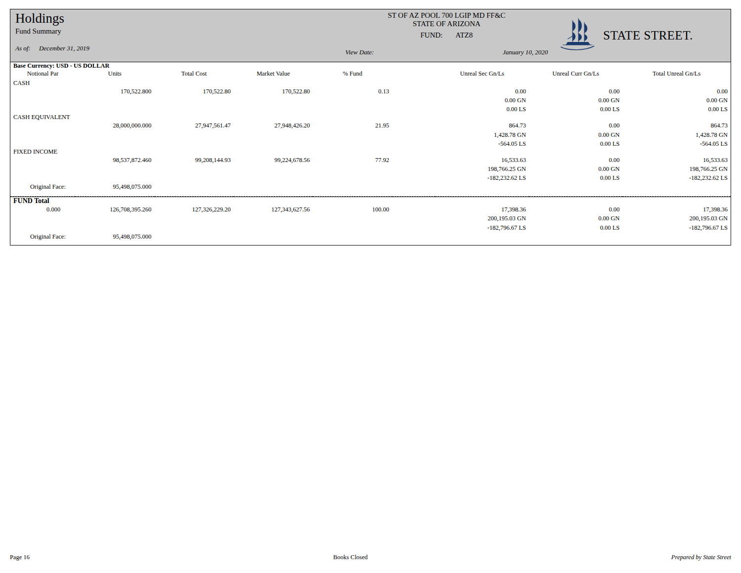Holdings
Fund Summary
As of: December 31, 2019
ST OF AZ POOL 700 LGIP MD FF&C
STATE OF ARIZONA
FUND: ATZ8
View Date: January 10, 2020
STATE STREET.
| Base Currency: USD - US DOLLAR |
| Notional Par | Units | Total Cost | Market Value | % Fund | | Unreal Sec Gn/Ls | Unreal Curr Gn/Ls | Total Unreal Gn/Ls |
| CASH |
| | 170,522.800 | 170,522.80 | 170,522.80 | 0.13 | | 0.00 | 0.00 | 0.00 |
| | | | | | | 0.00 GN | 0.00 GN | 0.00 GN |
| | | | | | | 0.00 LS | 0.00 LS | 0.00 LS |
| CASH EQUIVALENT |
| | 28,000,000.000 | 27,947,561.47 | 27,948,426.20 | 21.95 | | 864.73 | 0.00 | 864.73 |
| | | | | | | 1,428.78 GN | 0.00 GN | 1,428.78 GN |
| | | | | | | -564.05 LS | 0.00 LS | -564.05 LS |
| FIXED INCOME |
| | 98,537,872.460 | 99,208,144.93 | 99,224,678.56 | 77.92 | | 16,533.63 | 0.00 | 16,533.63 |
| | | | | | | 198,766.25 GN | 0.00 GN | 198,766.25 GN |
| | | | | | | -182,232.62 LS | 0.00 LS | -182,232.62 LS |
| Original Face: | 95,498,075.000 | | | | | | | |
| FUND Total |
| 0.000 | 126,708,395.260 | 127,326,229.20 | 127,343,627.56 | 100.00 | | 17,398.36 | 0.00 | 17,398.36 |
| | | | | | | 200,195.03 GN | 0.00 GN | 200,195.03 GN |
| | | | | | | -182,796.67 LS | 0.00 LS | -182,796.67 LS |
| Original Face: | 95,498,075.000 | | | | | | | |
Page 16
Books Closed
Prepared by State Street